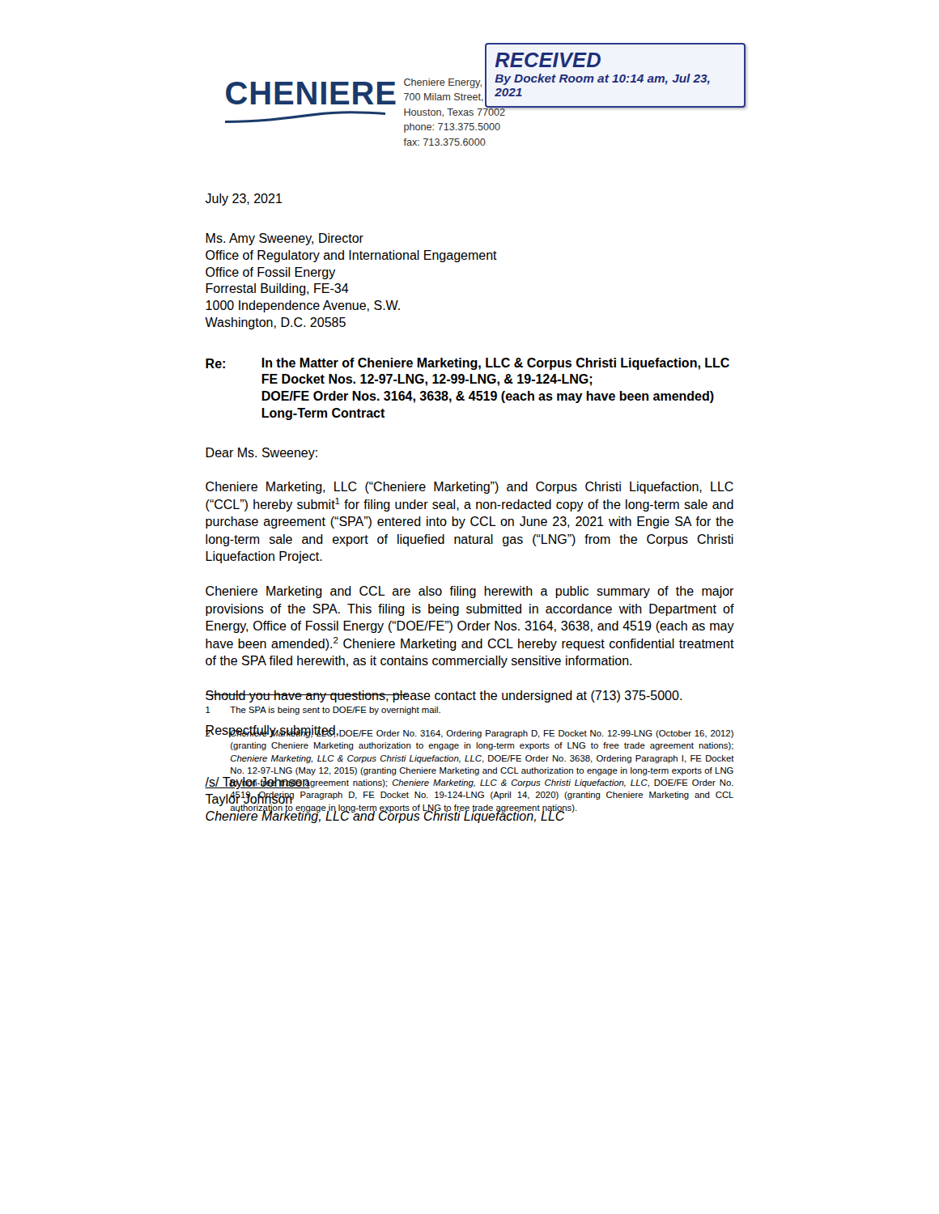CHENIERE
Cheniere Energy, Inc.
700 Milam Street, Suite 1900
Houston, Texas 77002
phone: 713.375.5000
fax: 713.375.6000
RECEIVED
By Docket Room at 10:14 am, Jul 23, 2021
July 23, 2021
Ms. Amy Sweeney, Director
Office of Regulatory and International Engagement
Office of Fossil Energy
Forrestal Building, FE-34
1000 Independence Avenue, S.W.
Washington, D.C. 20585
Re:
In the Matter of Cheniere Marketing, LLC & Corpus Christi Liquefaction, LLC
FE Docket Nos. 12-97-LNG, 12-99-LNG, & 19-124-LNG;
DOE/FE Order Nos. 3164, 3638, & 4519 (each as may have been amended)
Long-Term Contract
Dear Ms. Sweeney:
Cheniere Marketing, LLC (“Cheniere Marketing”) and Corpus Christi Liquefaction, LLC (“CCL”) hereby submit1 for filing under seal, a non-redacted copy of the long-term sale and purchase agreement (“SPA”) entered into by CCL on June 23, 2021 with Engie SA for the long-term sale and export of liquefied natural gas (“LNG”) from the Corpus Christi Liquefaction Project.
Cheniere Marketing and CCL are also filing herewith a public summary of the major provisions of the SPA. This filing is being submitted in accordance with Department of Energy, Office of Fossil Energy (“DOE/FE”) Order Nos. 3164, 3638, and 4519 (each as may have been amended).2 Cheniere Marketing and CCL hereby request confidential treatment of the SPA filed herewith, as it contains commercially sensitive information.
Should you have any questions, please contact the undersigned at (713) 375-5000.
Respectfully submitted,
/s/ Taylor Johnson
Taylor Johnson
Cheniere Marketing, LLC and Corpus Christi Liquefaction, LLC
1
The SPA is being sent to DOE/FE by overnight mail.
2
Cheniere Marketing, LLC, DOE/FE Order No. 3164, Ordering Paragraph D, FE Docket No. 12-99-LNG (October 16, 2012) (granting Cheniere Marketing authorization to engage in long-term exports of LNG to free trade agreement nations); Cheniere Marketing, LLC & Corpus Christi Liquefaction, LLC, DOE/FE Order No. 3638, Ordering Paragraph I, FE Docket No. 12-97-LNG (May 12, 2015) (granting Cheniere Marketing and CCL authorization to engage in long-term exports of LNG to non-free trade agreement nations); Cheniere Marketing, LLC & Corpus Christi Liquefaction, LLC, DOE/FE Order No. 4519, Ordering Paragraph D, FE Docket No. 19-124-LNG (April 14, 2020) (granting Cheniere Marketing and CCL authorization to engage in long-term exports of LNG to free trade agreement nations).